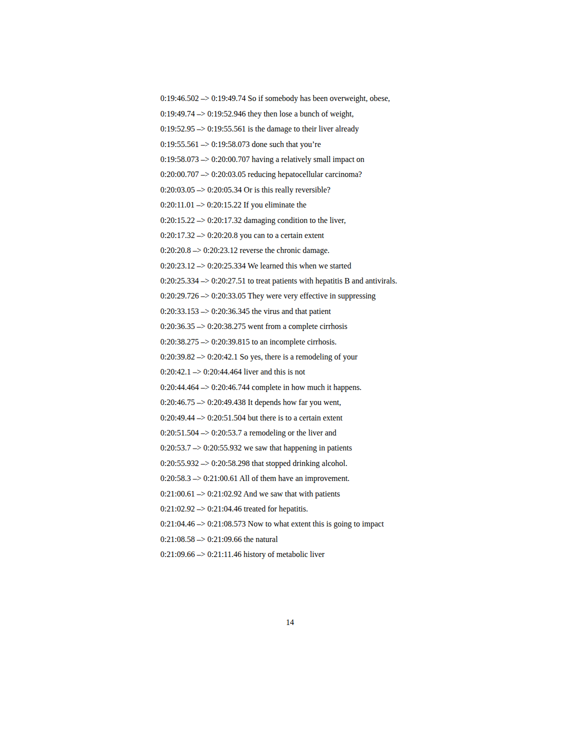0:19:46.502 –> 0:19:49.74 So if somebody has been overweight, obese,
0:19:49.74 –> 0:19:52.946 they then lose a bunch of weight,
0:19:52.95 –> 0:19:55.561 is the damage to their liver already
0:19:55.561 –> 0:19:58.073 done such that you’re
0:19:58.073 –> 0:20:00.707 having a relatively small impact on
0:20:00.707 –> 0:20:03.05 reducing hepatocellular carcinoma?
0:20:03.05 –> 0:20:05.34 Or is this really reversible?
0:20:11.01 –> 0:20:15.22 If you eliminate the
0:20:15.22 –> 0:20:17.32 damaging condition to the liver,
0:20:17.32 –> 0:20:20.8 you can to a certain extent
0:20:20.8 –> 0:20:23.12 reverse the chronic damage.
0:20:23.12 –> 0:20:25.334 We learned this when we started
0:20:25.334 –> 0:20:27.51 to treat patients with hepatitis B and antivirals.
0:20:29.726 –> 0:20:33.05 They were very effective in suppressing
0:20:33.153 –> 0:20:36.345 the virus and that patient
0:20:36.35 –> 0:20:38.275 went from a complete cirrhosis
0:20:38.275 –> 0:20:39.815 to an incomplete cirrhosis.
0:20:39.82 –> 0:20:42.1 So yes, there is a remodeling of your
0:20:42.1 –> 0:20:44.464 liver and this is not
0:20:44.464 –> 0:20:46.744 complete in how much it happens.
0:20:46.75 –> 0:20:49.438 It depends how far you went,
0:20:49.44 –> 0:20:51.504 but there is to a certain extent
0:20:51.504 –> 0:20:53.7 a remodeling or the liver and
0:20:53.7 –> 0:20:55.932 we saw that happening in patients
0:20:55.932 –> 0:20:58.298 that stopped drinking alcohol.
0:20:58.3 –> 0:21:00.61 All of them have an improvement.
0:21:00.61 –> 0:21:02.92 And we saw that with patients
0:21:02.92 –> 0:21:04.46 treated for hepatitis.
0:21:04.46 –> 0:21:08.573 Now to what extent this is going to impact
0:21:08.58 –> 0:21:09.66 the natural
0:21:09.66 –> 0:21:11.46 history of metabolic liver
14